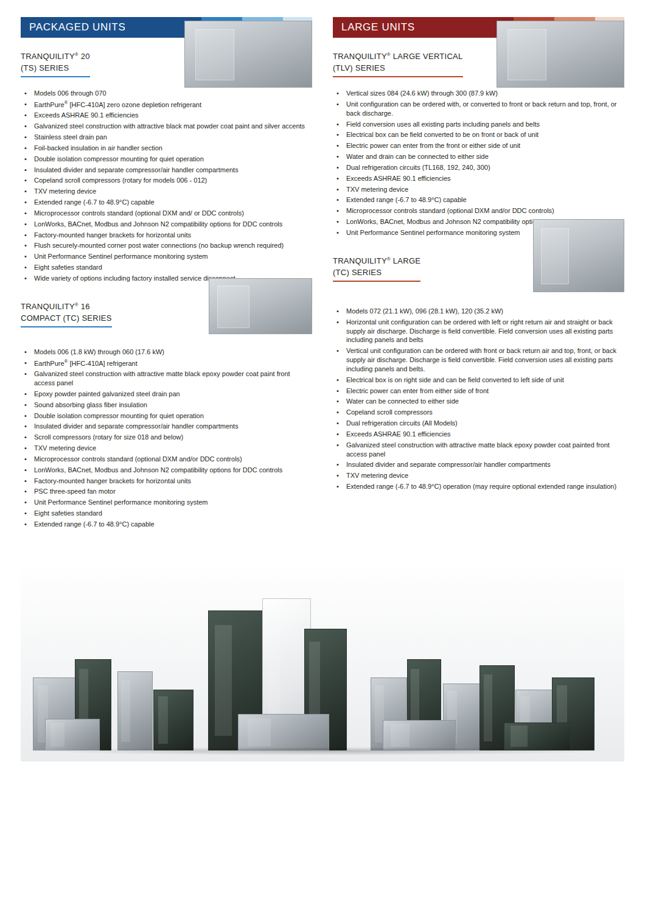PACKAGED UNITS
TRANQUILITY® 20
(TS) SERIES
Models 006 through 070
EarthPure® [HFC-410A] zero ozone depletion refrigerant
Exceeds ASHRAE 90.1 efficiencies
Galvanized steel construction with attractive black mat powder coat paint and silver accents
Stainless steel drain pan
Foil-backed insulation in air handler section
Double isolation compressor mounting for quiet operation
Insulated divider and separate compressor/air handler compartments
Copeland scroll compressors (rotary for models 006 - 012)
TXV metering device
Extended range (-6.7 to 48.9°C) capable
Microprocessor controls standard (optional DXM and/ or DDC controls)
LonWorks, BACnet, Modbus and Johnson N2 compatibility options for DDC controls
Factory-mounted hanger brackets for horizontal units
Flush securely-mounted corner post water connections (no backup wrench required)
Unit Performance Sentinel performance monitoring system
Eight safeties standard
Wide variety of options including factory installed service disconnect
TRANQUILITY® 16
COMPACT (TC) SERIES
Models 006 (1.8 kW) through 060 (17.6 kW)
EarthPure® [HFC-410A] refrigerant
Galvanized steel construction with attractive matte black epoxy powder coat paint front access panel
Epoxy powder painted galvanized steel drain pan
Sound absorbing glass fiber insulation
Double isolation compressor mounting for quiet operation
Insulated divider and separate compressor/air handler compartments
Scroll compressors (rotary for size 018 and below)
TXV metering device
Microprocessor controls standard (optional DXM and/or DDC controls)
LonWorks, BACnet, Modbus and Johnson N2 compatibility options for DDC controls
Factory-mounted hanger brackets for horizontal units
PSC three-speed fan motor
Unit Performance Sentinel performance monitoring system
Eight safeties standard
Extended range (-6.7 to 48.9°C) capable
LARGE UNITS
TRANQUILITY® LARGE VERTICAL
(TLV) SERIES
Vertical sizes 084 (24.6 kW) through 300 (87.9 kW)
Unit configuration can be ordered with, or converted to front or back return and top, front, or back discharge.
Field conversion uses all existing parts including panels and belts
Electrical box can be field converted to be on front or back of unit
Electric power can enter from the front or either side of unit
Water and drain can be connected to either side
Dual refrigeration circuits (TL168, 192, 240, 300)
Exceeds ASHRAE 90.1 efficiencies
TXV metering device
Extended range (-6.7 to 48.9°C) capable
Microprocessor controls standard (optional DXM and/or DDC controls)
LonWorks, BACnet, Modbus and Johnson N2 compatibility options for DDC controls
Unit Performance Sentinel performance monitoring system
TRANQUILITY® LARGE
(TC) SERIES
Models 072 (21.1 kW), 096 (28.1 kW), 120 (35.2 kW)
Horizontal unit configuration can be ordered with left or right return air and straight or back supply air discharge. Discharge is field convertible. Field conversion uses all existing parts including panels and belts
Vertical unit configuration can be ordered with front or back return air and top, front, or back supply air discharge. Discharge is field convertible. Field conversion uses all existing parts including panels and belts.
Electrical box is on right side and can be field converted to left side of unit
Electric power can enter from either side of front
Water can be connected to either side
Copeland scroll compressors
Dual refrigeration circuits (All Models)
Exceeds ASHRAE 90.1 efficiencies
Galvanized steel construction with attractive matte black epoxy powder coat painted front access panel
Insulated divider and separate compressor/air handler compartments
TXV metering device
Extended range (-6.7 to 48.9°C) operation (may require optional extended range insulation)